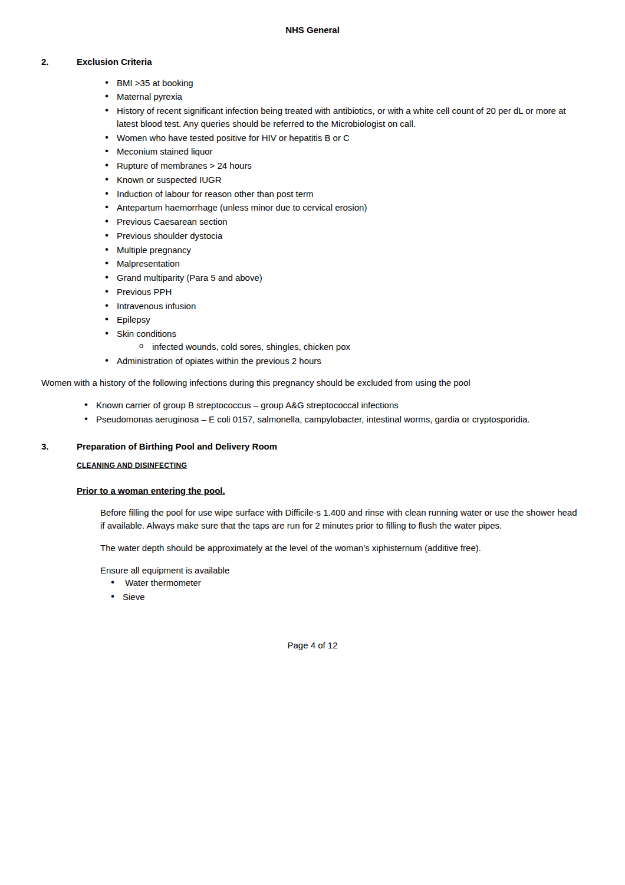NHS General
2. Exclusion Criteria
BMI >35 at booking
Maternal pyrexia
History of recent significant infection being treated with antibiotics, or with a white cell count of 20 per dL or more at latest blood test. Any queries should be referred to the Microbiologist on call.
Women who have tested positive for HIV or hepatitis B or C
Meconium stained liquor
Rupture of membranes > 24 hours
Known or suspected IUGR
Induction of labour for reason other than post term
Antepartum haemorrhage (unless minor due to cervical erosion)
Previous Caesarean section
Previous shoulder dystocia
Multiple pregnancy
Malpresentation
Grand multiparity (Para 5 and above)
Previous PPH
Intravenous infusion
Epilepsy
Skin conditions
infected wounds, cold sores, shingles, chicken pox
Administration of opiates within the previous 2 hours
Women with a history of the following infections during this pregnancy should be excluded from using the pool
Known carrier of group B streptococcus – group A&G streptococcal infections
Pseudomonas aeruginosa – E coli 0157, salmonella, campylobacter, intestinal worms, gardia or cryptosporidia.
3. Preparation of Birthing Pool and Delivery Room
CLEANING AND DISINFECTING
Prior to a woman entering the pool.
Before filling the pool for use wipe surface with Difficile-s 1.400 and rinse with clean running water or use the shower head if available. Always make sure that the taps are run for 2 minutes prior to filling to flush the water pipes.
The water depth should be approximately at the level of the woman’s xiphisternum (additive free).
Ensure all equipment is available
Water thermometer
Sieve
Page 4 of 12